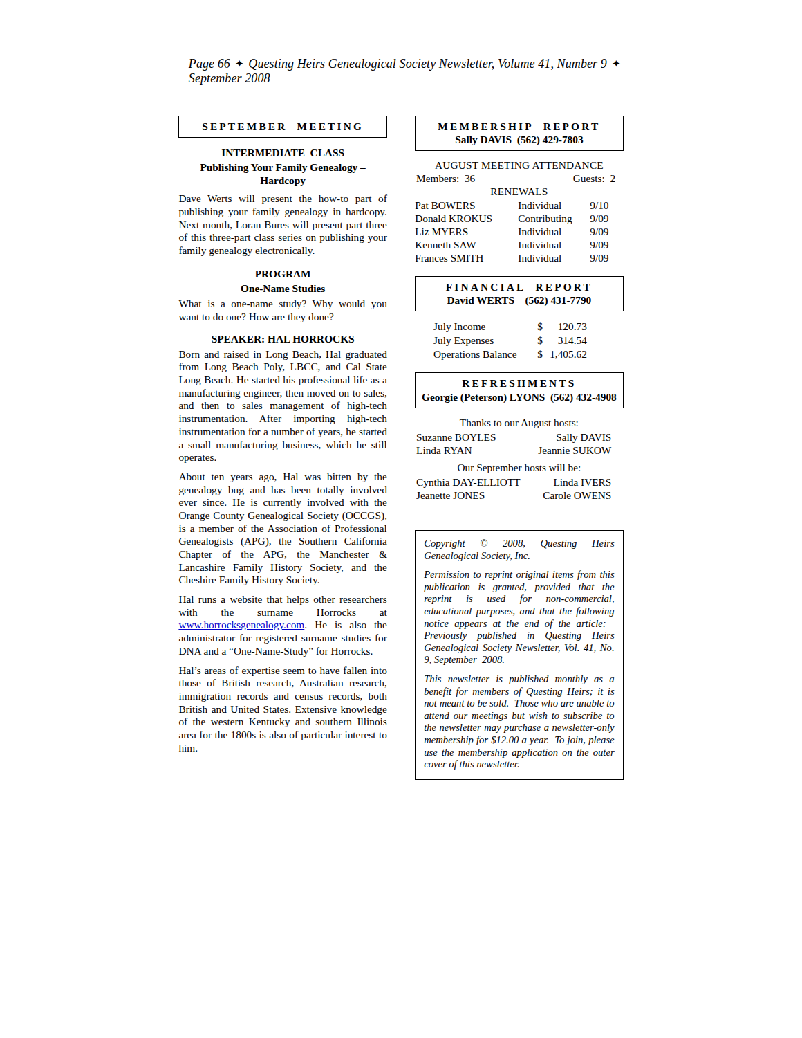Page 66 ✦ Questing Heirs Genealogical Society Newsletter, Volume 41, Number 9 ✦ September 2008
SEPTEMBER MEETING
INTERMEDIATE CLASS
Publishing Your Family Genealogy –
Hardcopy
Dave Werts will present the how-to part of publishing your family genealogy in hardcopy. Next month, Loran Bures will present part three of this three-part class series on publishing your family genealogy electronically.
PROGRAM
One-Name Studies
What is a one-name study? Why would you want to do one? How are they done?
SPEAKER: HAL HORROCKS
Born and raised in Long Beach, Hal graduated from Long Beach Poly, LBCC, and Cal State Long Beach. He started his professional life as a manufacturing engineer, then moved on to sales, and then to sales management of high-tech instrumentation. After importing high-tech instrumentation for a number of years, he started a small manufacturing business, which he still operates.
About ten years ago, Hal was bitten by the genealogy bug and has been totally involved ever since. He is currently involved with the Orange County Genealogical Society (OCCGS), is a member of the Association of Professional Genealogists (APG), the Southern California Chapter of the APG, the Manchester & Lancashire Family History Society, and the Cheshire Family History Society.
Hal runs a website that helps other researchers with the surname Horrocks at www.horrocks genealogy.com. He is also the administrator for registered surname studies for DNA and a “One-Name-Study” for Horrocks.
Hal’s areas of expertise seem to have fallen into those of British research, Australian research, immigration records and census records, both British and United States. Extensive knowledge of the western Kentucky and southern Illinois area for the 1800s is also of particular interest to him.
MEMBERSHIP REPORT
Sally DAVIS (562) 429-7803
AUGUST MEETING ATTENDANCE
Members: 36 Guests: 2
RENEWALS
| Pat BOWERS | Individual | 9/10 |
| Donald KROKUS | Contributing | 9/09 |
| Liz MYERS | Individual | 9/09 |
| Kenneth SAW | Individual | 9/09 |
| Frances SMITH | Individual | 9/09 |
FINANCIAL REPORT
David WERTS (562) 431-7790
| July Income | $ | 120.73 |
| July Expenses | $ | 314.54 |
| Operations Balance | $ | 1,405.62 |
REFRESHMENTS
Georgie (Peterson) LYONS (562) 432-4908
Thanks to our August hosts:
| Suzanne BOYLES | Sally DAVIS |
| Linda RYAN | Jeannie SUKOW |
Our September hosts will be:
| Cynthia DAY-ELLIOTT | Linda IVERS |
| Jeanette JONES | Carole OWENS |
Copyright © 2008, Questing Heirs Genealogical Society, Inc.
Permission to reprint original items from this publication is granted, provided that the reprint is used for non-commercial, educational purposes, and that the following notice appears at the end of the article: Previously published in Questing Heirs Genealogical Society Newsletter, Vol. 41, No. 9, September 2008.
This newsletter is published monthly as a benefit for members of Questing Heirs; it is not meant to be sold. Those who are unable to attend our meetings but wish to subscribe to the newsletter may purchase a newsletter-only membership for $12.00 a year. To join, please use the membership application on the outer cover of this newsletter.